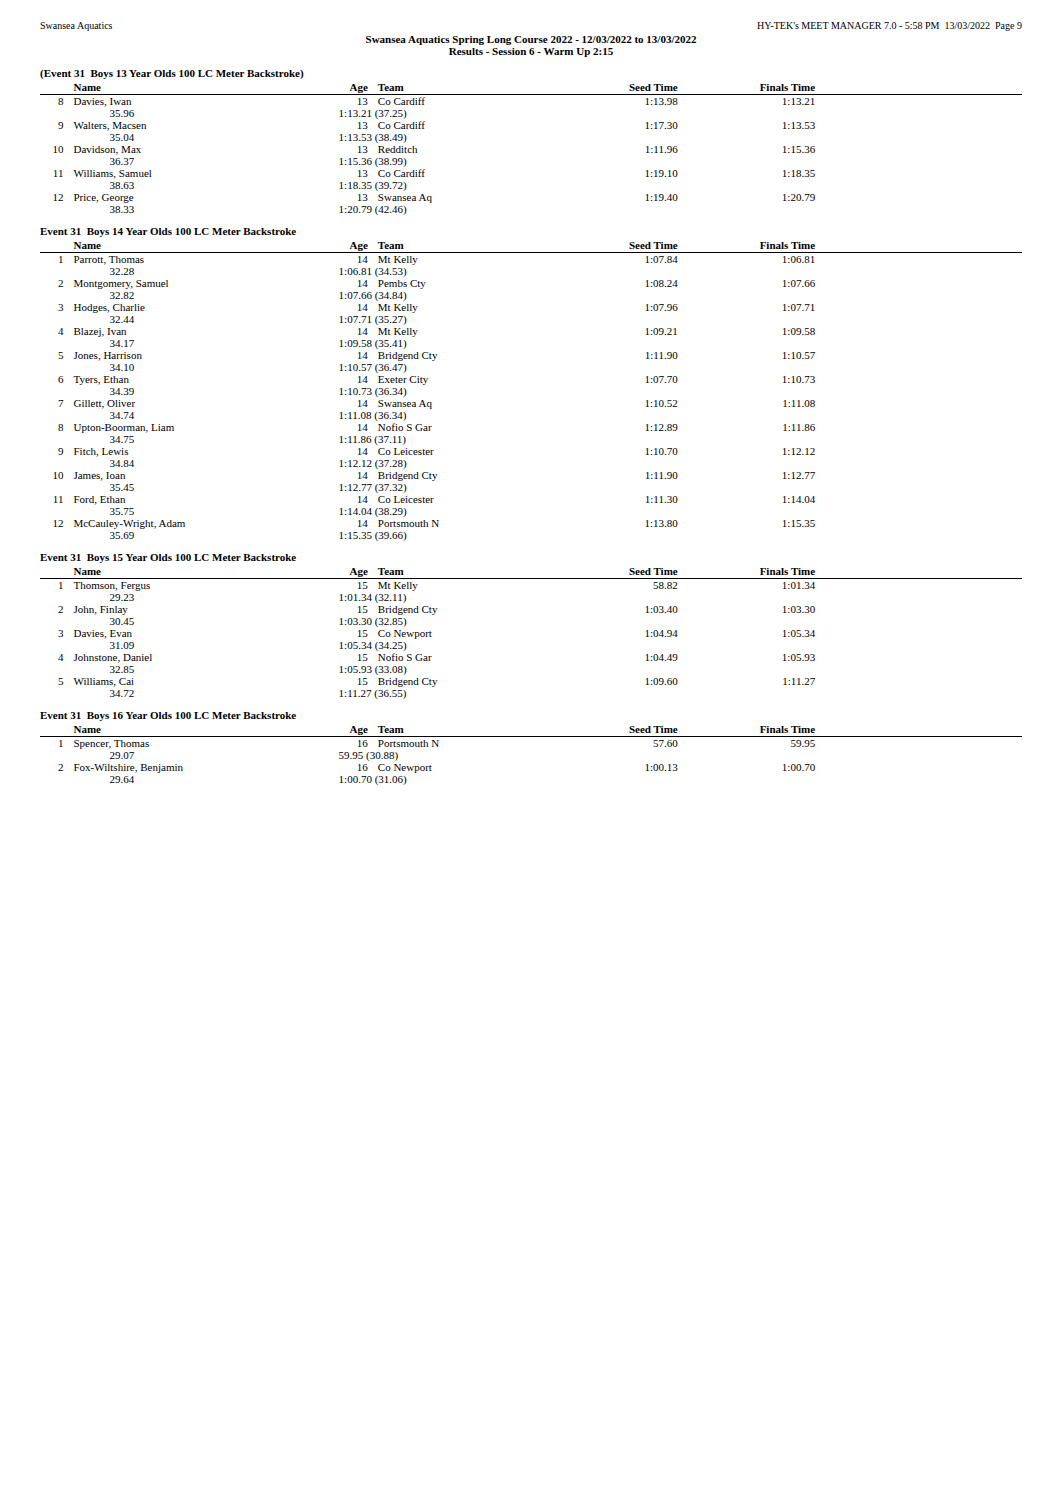Swansea Aquatics HY-TEK's MEET MANAGER 7.0 - 5:58 PM 13/03/2022 Page 9
Swansea Aquatics Spring Long Course 2022 - 12/03/2022 to 13/03/2022
Results - Session 6 - Warm Up 2:15
(Event 31 Boys 13 Year Olds 100 LC Meter Backstroke)
| | Name | Age | Team | Seed Time | Finals Time | |
| --- | --- | --- | --- | --- | --- | --- |
| 8 | Davies, Iwan | 13 | Co Cardiff | 1:13.98 | 1:13.21 | |
| | 35.96 | 1:13.21 (37.25) |
| 9 | Walters, Macsen | 13 | Co Cardiff | 1:17.30 | 1:13.53 | |
| | 35.04 | 1:13.53 (38.49) |
| 10 | Davidson, Max | 13 | Redditch | 1:11.96 | 1:15.36 | |
| | 36.37 | 1:15.36 (38.99) |
| 11 | Williams, Samuel | 13 | Co Cardiff | 1:19.10 | 1:18.35 | |
| | 38.63 | 1:18.35 (39.72) |
| 12 | Price, George | 13 | Swansea Aq | 1:19.40 | 1:20.79 | |
| | 38.33 | 1:20.79 (42.46) |
Event 31 Boys 14 Year Olds 100 LC Meter Backstroke
| | Name | Age | Team | Seed Time | Finals Time | |
| --- | --- | --- | --- | --- | --- | --- |
| 1 | Parrott, Thomas | 14 | Mt Kelly | 1:07.84 | 1:06.81 | |
| | 32.28 | 1:06.81 (34.53) |
| 2 | Montgomery, Samuel | 14 | Pembs Cty | 1:08.24 | 1:07.66 | |
| | 32.82 | 1:07.66 (34.84) |
| 3 | Hodges, Charlie | 14 | Mt Kelly | 1:07.96 | 1:07.71 | |
| | 32.44 | 1:07.71 (35.27) |
| 4 | Blazej, Ivan | 14 | Mt Kelly | 1:09.21 | 1:09.58 | |
| | 34.17 | 1:09.58 (35.41) |
| 5 | Jones, Harrison | 14 | Bridgend Cty | 1:11.90 | 1:10.57 | |
| | 34.10 | 1:10.57 (36.47) |
| 6 | Tyers, Ethan | 14 | Exeter City | 1:07.70 | 1:10.73 | |
| | 34.39 | 1:10.73 (36.34) |
| 7 | Gillett, Oliver | 14 | Swansea Aq | 1:10.52 | 1:11.08 | |
| | 34.74 | 1:11.08 (36.34) |
| 8 | Upton-Boorman, Liam | 14 | Nofio S Gar | 1:12.89 | 1:11.86 | |
| | 34.75 | 1:11.86 (37.11) |
| 9 | Fitch, Lewis | 14 | Co Leicester | 1:10.70 | 1:12.12 | |
| | 34.84 | 1:12.12 (37.28) |
| 10 | James, Ioan | 14 | Bridgend Cty | 1:11.90 | 1:12.77 | |
| | 35.45 | 1:12.77 (37.32) |
| 11 | Ford, Ethan | 14 | Co Leicester | 1:11.30 | 1:14.04 | |
| | 35.75 | 1:14.04 (38.29) |
| 12 | McCauley-Wright, Adam | 14 | Portsmouth N | 1:13.80 | 1:15.35 | |
| | 35.69 | 1:15.35 (39.66) |
Event 31 Boys 15 Year Olds 100 LC Meter Backstroke
| | Name | Age | Team | Seed Time | Finals Time | |
| --- | --- | --- | --- | --- | --- | --- |
| 1 | Thomson, Fergus | 15 | Mt Kelly | 58.82 | 1:01.34 | |
| | 29.23 | 1:01.34 (32.11) |
| 2 | John, Finlay | 15 | Bridgend Cty | 1:03.40 | 1:03.30 | |
| | 30.45 | 1:03.30 (32.85) |
| 3 | Davies, Evan | 15 | Co Newport | 1:04.94 | 1:05.34 | |
| | 31.09 | 1:05.34 (34.25) |
| 4 | Johnstone, Daniel | 15 | Nofio S Gar | 1:04.49 | 1:05.93 | |
| | 32.85 | 1:05.93 (33.08) |
| 5 | Williams, Cai | 15 | Bridgend Cty | 1:09.60 | 1:11.27 | |
| | 34.72 | 1:11.27 (36.55) |
Event 31 Boys 16 Year Olds 100 LC Meter Backstroke
| | Name | Age | Team | Seed Time | Finals Time | |
| --- | --- | --- | --- | --- | --- | --- |
| 1 | Spencer, Thomas | 16 | Portsmouth N | 57.60 | 59.95 | |
| | 29.07 | 59.95 (30.88) |
| 2 | Fox-Wiltshire, Benjamin | 16 | Co Newport | 1:00.13 | 1:00.70 | |
| | 29.64 | 1:00.70 (31.06) |